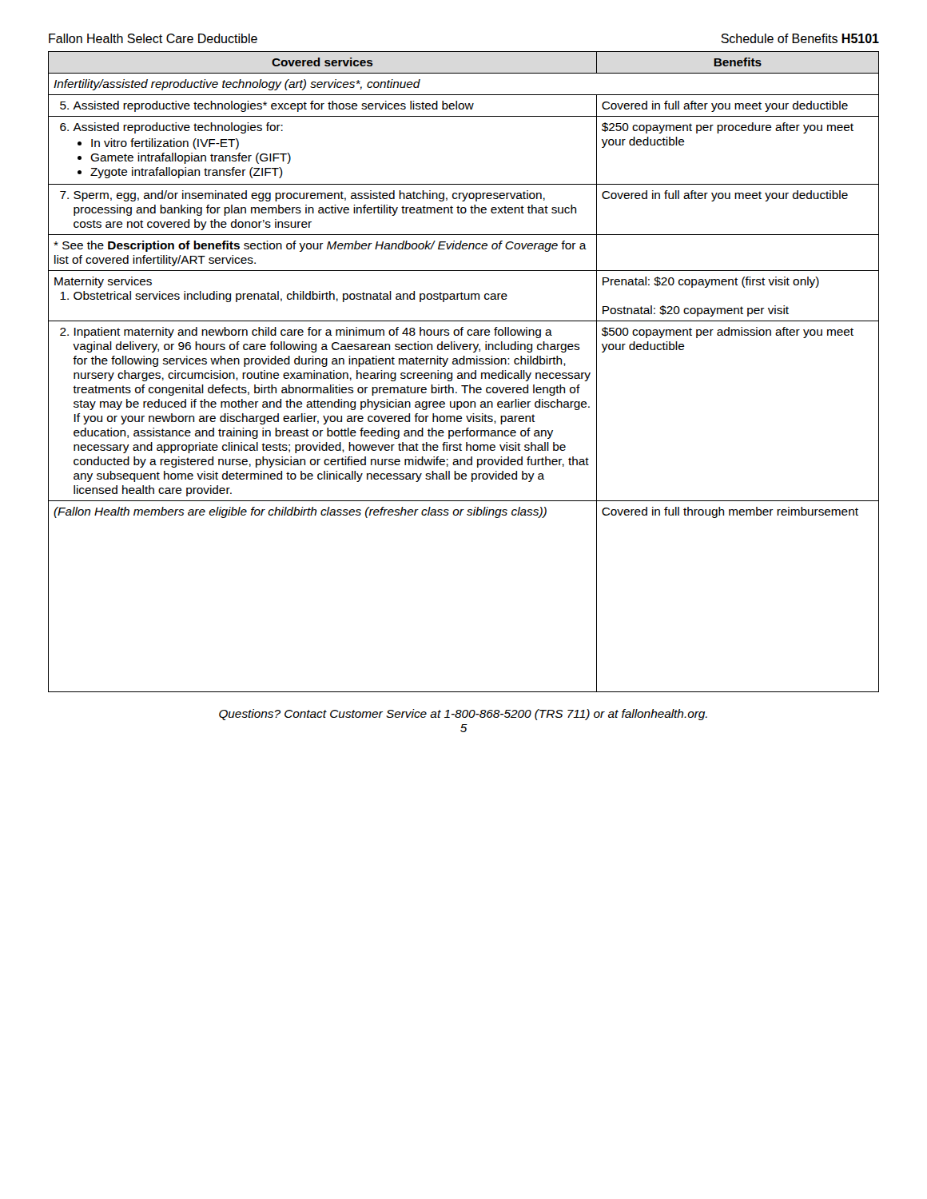Fallon Health Select Care Deductible
Schedule of Benefits H5101
| Covered services | Benefits |
| --- | --- |
| Infertility/assisted reproductive technology (art) services*, continued |
| Assisted reproductive technologies* except for those services listed below | Covered in full after you meet your deductible |
| Assisted reproductive technologies for: In vitro fertilization (IVF-ET) Gamete intrafallopian transfer (GIFT) Zygote intrafallopian transfer (ZIFT) | $250 copayment per procedure after you meet your deductible |
| Sperm, egg, and/or inseminated egg procurement, assisted hatching, cryopreservation, processing and banking for plan members in active infertility treatment to the extent that such costs are not covered by the donor’s insurer | Covered in full after you meet your deductible |
| * See the Description of benefits section of your Member Handbook/ Evidence of Coverage for a list of covered infertility/ART services. | |
| Maternity services Obstetrical services including prenatal, childbirth, postnatal and postpartum care | Prenatal: $20 copayment (first visit only) Postnatal: $20 copayment per visit |
| Inpatient maternity and newborn child care for a minimum of 48 hours of care following a vaginal delivery, or 96 hours of care following a Caesarean section delivery, including charges for the following services when provided during an inpatient maternity admission: childbirth, nursery charges, circumcision, routine examination, hearing screening and medically necessary treatments of congenital defects, birth abnormalities or premature birth. The covered length of stay may be reduced if the mother and the attending physician agree upon an earlier discharge. If you or your newborn are discharged earlier, you are covered for home visits, parent education, assistance and training in breast or bottle feeding and the performance of any necessary and appropriate clinical tests; provided, however that the first home visit shall be conducted by a registered nurse, physician or certified nurse midwife; and provided further, that any subsequent home visit determined to be clinically necessary shall be provided by a licensed health care provider. | $500 copayment per admission after you meet your deductible |
| (Fallon Health members are eligible for childbirth classes (refresher class or siblings class)) | Covered in full through member reimbursement |
Questions? Contact Customer Service at 1-800-868-5200 (TRS 711) or at fallonhealth.org.
5